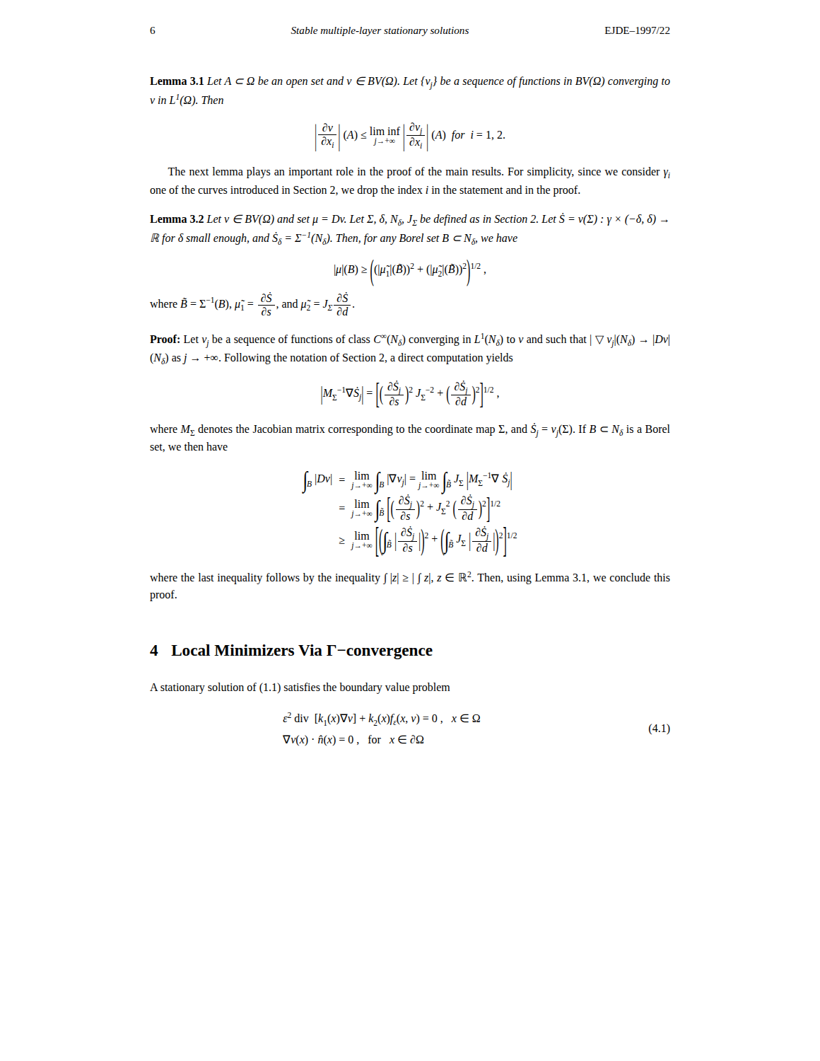6 Stable multiple-layer stationary solutions EJDE–1997/22
Lemma 3.1 Let A ⊂ Ω be an open set and v ∈ BV(Ω). Let {vj} be a sequence of functions in BV(Ω) converging to v in L1(Ω). Then
|∂v∂xi| (A) ≤ lim infj→+∞ |∂vj∂xi| (A) for i = 1, 2.
The next lemma plays an important role in the proof of the main results. For simplicity, since we consider γi one of the curves introduced in Section 2, we drop the index i in the statement and in the proof.
Lemma 3.2 Let v ∈ BV(Ω) and set μ = Dv. Let Σ, δ, Nδ, JΣ be defined as in Section 2. Let Ṡ = v(Σ) : γ × (−δ, δ) → ℝ for δ small enough, and Ṡδ = Σ−1(Nδ). Then, for any Borel set B ⊂ Nδ, we have
|μ|(B) ≥ ((|μ̃1|(B̃))2 + (|μ̃2|(B̃))2)1/2 ,
where B̃ = Σ−1(B), μ̃1 = ∂Ṡ∂s, and μ̃2 = JΣ∂Ṡ∂d.
Proof: Let vj be a sequence of functions of class C∞(Nδ) converging in L1(Nδ) to v and such that | ▽ vj|(Nδ) → |Dv|(Nδ) as j → +∞. Following the notation of Section 2, a direct computation yields
|MΣ−1∇Ṡj| = [(∂Ṡj∂s)2 JΣ−2 + (∂Ṡj∂d)2]1/2 ,
where MΣ denotes the Jacobian matrix corresponding to the coordinate map Σ, and Ṡj = vj(Σ). If B ⊂ Nδ is a Borel set, we then have
| ∫ B / Dv / | = | lim j →+∞ ∫ B /∇ v j / = lim j →+∞ ∫ B̃ J Σ / M Σ −1 ∇ Ṡ j / |
| | = | lim j →+∞ ∫ B̃ [ ( ∂ Ṡ j ∂ s ) 2 + J Σ 2 ( ∂ Ṡ j ∂ d ) 2 ] 1/2 |
| | ≥ | lim j →+∞ [ ( ∫ B̃ / ∂ Ṡ j ∂ s / ) 2 + ( ∫ B̃ J Σ / ∂ Ṡ j ∂ d / ) 2 ] 1/2 |
where the last inequality follows by the inequality ∫ |z| ≥ | ∫ z|, z ∈ ℝ2. Then, using Lemma 3.1, we conclude this proof.
4 Local Minimizers Via Γ−convergence
A stationary solution of (1.1) satisfies the boundary value problem
| ε 2 div [ k 1 ( x )∇ v ] + k 2 ( x ) f ε ( x , v ) = 0 , x ∈ Ω |
| ∇ v ( x ) · n̂ ( x ) = 0 , for x ∈ ∂Ω |
(4.1)